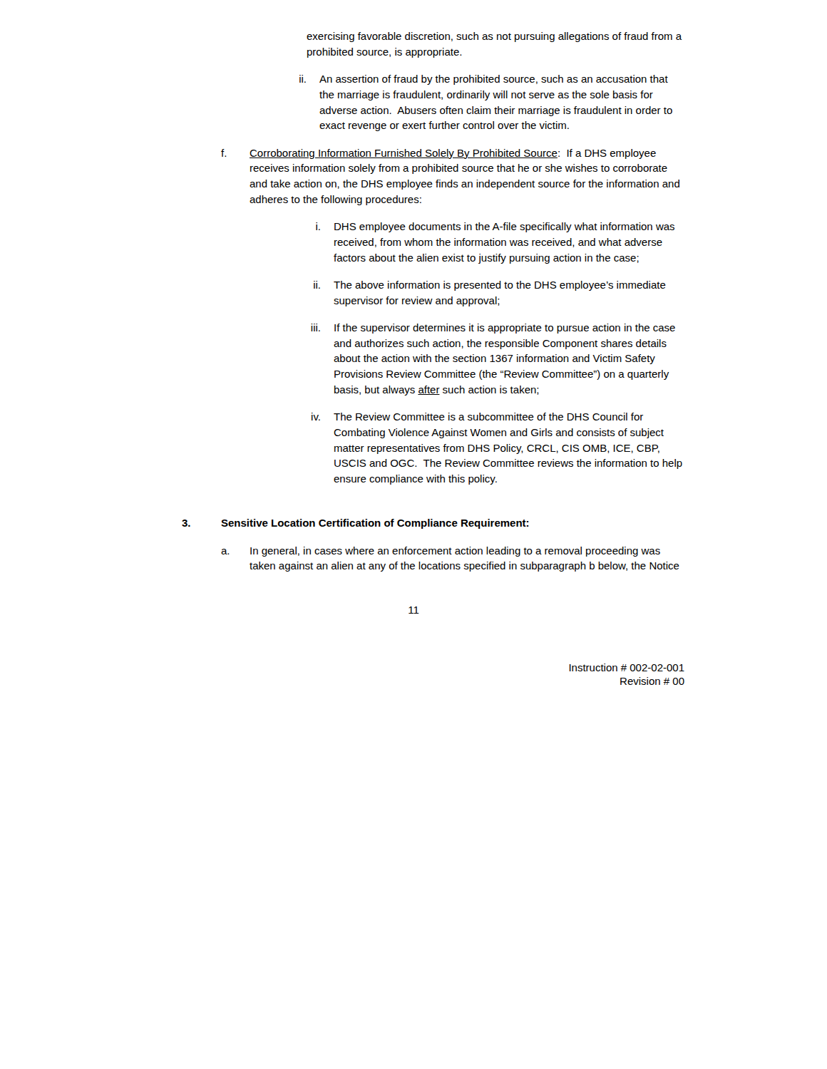exercising favorable discretion, such as not pursuing allegations of fraud from a prohibited source, is appropriate.
ii.
An assertion of fraud by the prohibited source, such as an accusation that the marriage is fraudulent, ordinarily will not serve as the sole basis for adverse action. Abusers often claim their marriage is fraudulent in order to exact revenge or exert further control over the victim.
f.
Corroborating Information Furnished Solely By Prohibited Source: If a DHS employee receives information solely from a prohibited source that he or she wishes to corroborate and take action on, the DHS employee finds an independent source for the information and adheres to the following procedures:
i.
DHS employee documents in the A-file specifically what information was received, from whom the information was received, and what adverse factors about the alien exist to justify pursuing action in the case;
ii.
The above information is presented to the DHS employee’s immediate supervisor for review and approval;
iii.
If the supervisor determines it is appropriate to pursue action in the case and authorizes such action, the responsible Component shares details about the action with the section 1367 information and Victim Safety Provisions Review Committee (the “Review Committee”) on a quarterly basis, but always after such action is taken;
iv.
The Review Committee is a subcommittee of the DHS Council for Combating Violence Against Women and Girls and consists of subject matter representatives from DHS Policy, CRCL, CIS OMB, ICE, CBP, USCIS and OGC. The Review Committee reviews the information to help ensure compliance with this policy.
3.
Sensitive Location Certification of Compliance Requirement:
a.
In general, in cases where an enforcement action leading to a removal proceeding was taken against an alien at any of the locations specified in subparagraph b below, the Notice
11
Instruction # 002-02-001
Revision # 00